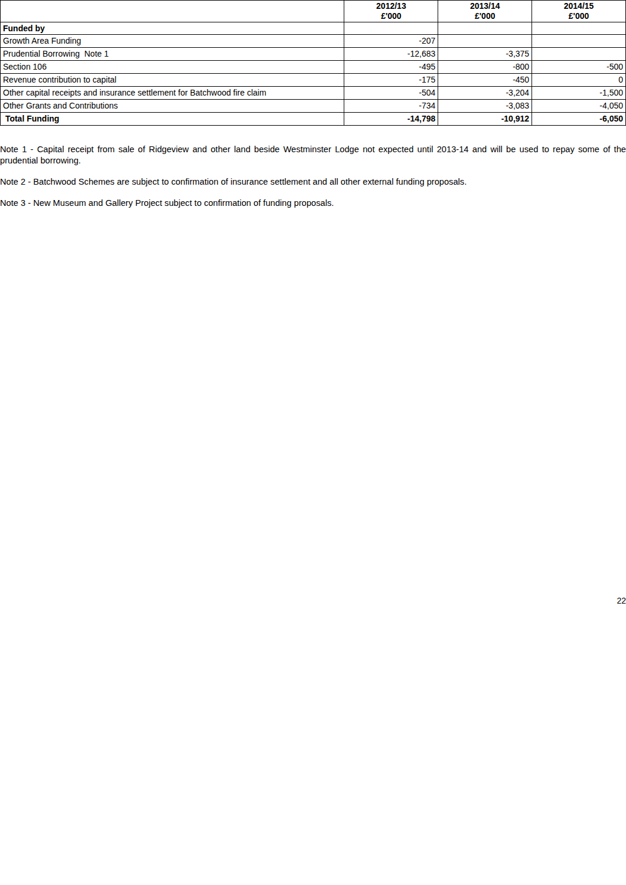| | 2012/13 £'000 | 2013/14 £'000 | 2014/15 £'000 |
| --- | --- | --- | --- |
| Funded by | | | |
| Growth Area Funding | -207 | | |
| Prudential Borrowing Note 1 | -12,683 | -3,375 | |
| Section 106 | -495 | -800 | -500 |
| Revenue contribution to capital | -175 | -450 | 0 |
| Other capital receipts and insurance settlement for Batchwood fire claim | -504 | -3,204 | -1,500 |
| Other Grants and Contributions | -734 | -3,083 | -4,050 |
| Total Funding | -14,798 | -10,912 | -6,050 |
Note 1 - Capital receipt from sale of Ridgeview and other land beside Westminster Lodge not expected until 2013-14 and will be used to repay some of the prudential borrowing.
Note 2 - Batchwood Schemes are subject to confirmation of insurance settlement and all other external funding proposals.
Note 3 - New Museum and Gallery Project subject to confirmation of funding proposals.
22